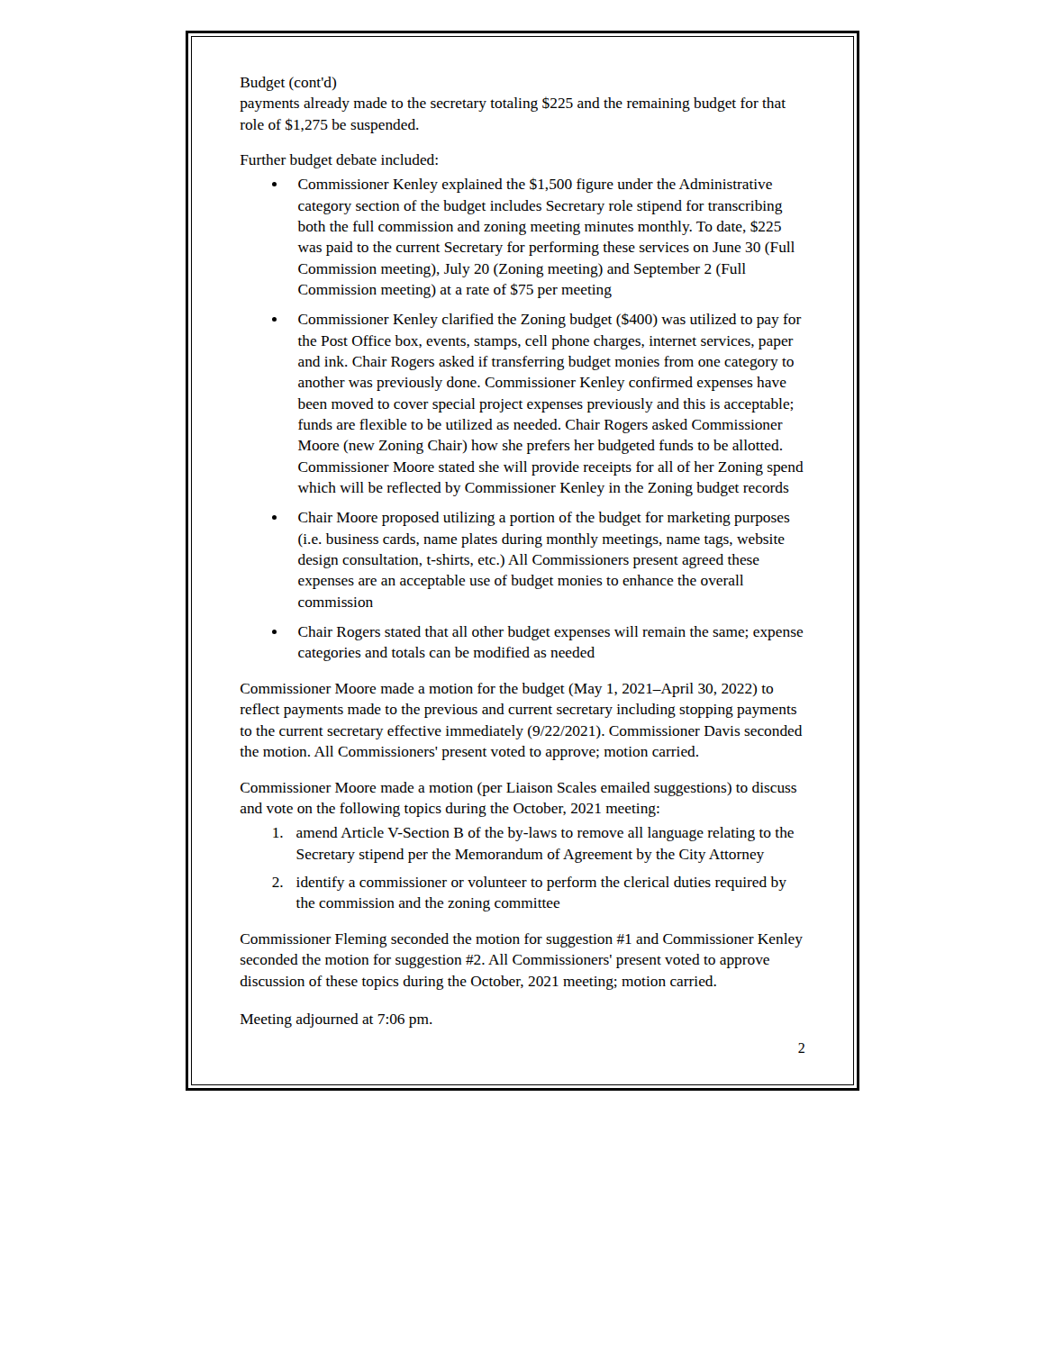Budget (cont'd)
payments already made to the secretary totaling $225 and the remaining budget for that role of $1,275 be suspended.
Further budget debate included:
Commissioner Kenley explained the $1,500 figure under the Administrative category section of the budget includes Secretary role stipend for transcribing both the full commission and zoning meeting minutes monthly. To date, $225 was paid to the current Secretary for performing these services on June 30 (Full Commission meeting), July 20 (Zoning meeting) and September 2 (Full Commission meeting) at a rate of $75 per meeting
Commissioner Kenley clarified the Zoning budget ($400) was utilized to pay for the Post Office box, events, stamps, cell phone charges, internet services, paper and ink. Chair Rogers asked if transferring budget monies from one category to another was previously done. Commissioner Kenley confirmed expenses have been moved to cover special project expenses previously and this is acceptable; funds are flexible to be utilized as needed. Chair Rogers asked Commissioner Moore (new Zoning Chair) how she prefers her budgeted funds to be allotted. Commissioner Moore stated she will provide receipts for all of her Zoning spend which will be reflected by Commissioner Kenley in the Zoning budget records
Chair Moore proposed utilizing a portion of the budget for marketing purposes (i.e. business cards, name plates during monthly meetings, name tags, website design consultation, t-shirts, etc.) All Commissioners present agreed these expenses are an acceptable use of budget monies to enhance the overall commission
Chair Rogers stated that all other budget expenses will remain the same; expense categories and totals can be modified as needed
Commissioner Moore made a motion for the budget (May 1, 2021–April 30, 2022) to reflect payments made to the previous and current secretary including stopping payments to the current secretary effective immediately (9/22/2021). Commissioner Davis seconded the motion. All Commissioners' present voted to approve; motion carried.
Commissioner Moore made a motion (per Liaison Scales emailed suggestions) to discuss and vote on the following topics during the October, 2021 meeting:
amend Article V-Section B of the by-laws to remove all language relating to the Secretary stipend per the Memorandum of Agreement by the City Attorney
identify a commissioner or volunteer to perform the clerical duties required by the commission and the zoning committee
Commissioner Fleming seconded the motion for suggestion #1 and Commissioner Kenley seconded the motion for suggestion #2. All Commissioners' present voted to approve discussion of these topics during the October, 2021 meeting; motion carried.
Meeting adjourned at 7:06 pm.
2